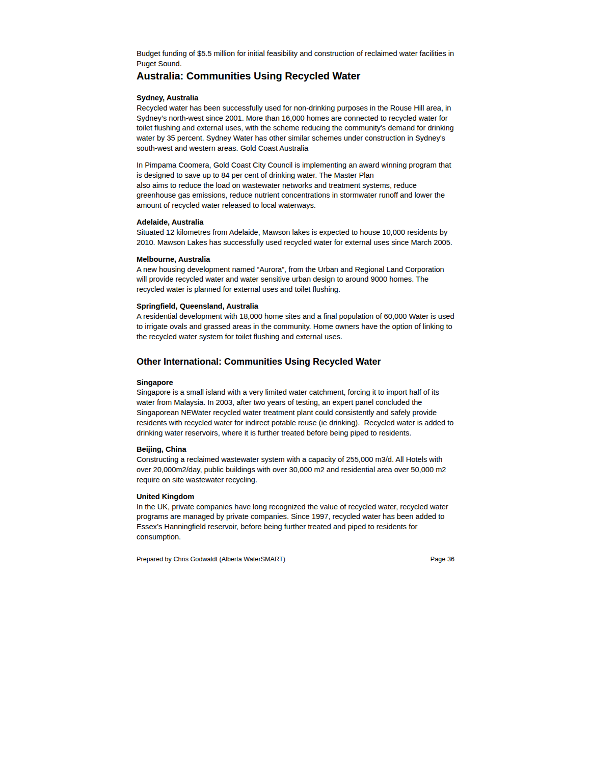Budget funding of $5.5 million for initial feasibility and construction of reclaimed water facilities in Puget Sound.
Australia: Communities Using Recycled Water
Sydney, Australia
Recycled water has been successfully used for non-drinking purposes in the Rouse Hill area, in Sydney’s north-west since 2001. More than 16,000 homes are connected to recycled water for toilet flushing and external uses, with the scheme reducing the community's demand for drinking water by 35 percent. Sydney Water has other similar schemes under construction in Sydney's south-west and western areas. Gold Coast Australia
In Pimpama Coomera, Gold Coast City Council is implementing an award winning program that is designed to save up to 84 per cent of drinking water. The Master Plan
also aims to reduce the load on wastewater networks and treatment systems, reduce greenhouse gas emissions, reduce nutrient concentrations in stormwater runoff and lower the amount of recycled water released to local waterways.
Adelaide, Australia
Situated 12 kilometres from Adelaide, Mawson lakes is expected to house 10,000 residents by 2010. Mawson Lakes has successfully used recycled water for external uses since March 2005.
Melbourne, Australia
A new housing development named “Aurora”, from the Urban and Regional Land Corporation will provide recycled water and water sensitive urban design to around 9000 homes. The recycled water is planned for external uses and toilet flushing.
Springfield, Queensland, Australia
A residential development with 18,000 home sites and a final population of 60,000 Water is used to irrigate ovals and grassed areas in the community. Home owners have the option of linking to the recycled water system for toilet flushing and external uses.
Other International: Communities Using Recycled Water
Singapore
Singapore is a small island with a very limited water catchment, forcing it to import half of its water from Malaysia. In 2003, after two years of testing, an expert panel concluded the Singaporean NEWater recycled water treatment plant could consistently and safely provide residents with recycled water for indirect potable reuse (ie drinking). Recycled water is added to drinking water reservoirs, where it is further treated before being piped to residents.
Beijing, China
Constructing a reclaimed wastewater system with a capacity of 255,000 m3/d. All Hotels with over 20,000m2/day, public buildings with over 30,000 m2 and residential area over 50,000 m2 require on site wastewater recycling.
United Kingdom
In the UK, private companies have long recognized the value of recycled water, recycled water programs are managed by private companies. Since 1997, recycled water has been added to Essex’s Hanningfield reservoir, before being further treated and piped to residents for consumption.
Prepared by Chris Godwaldt (Alberta WaterSMART) Page 36